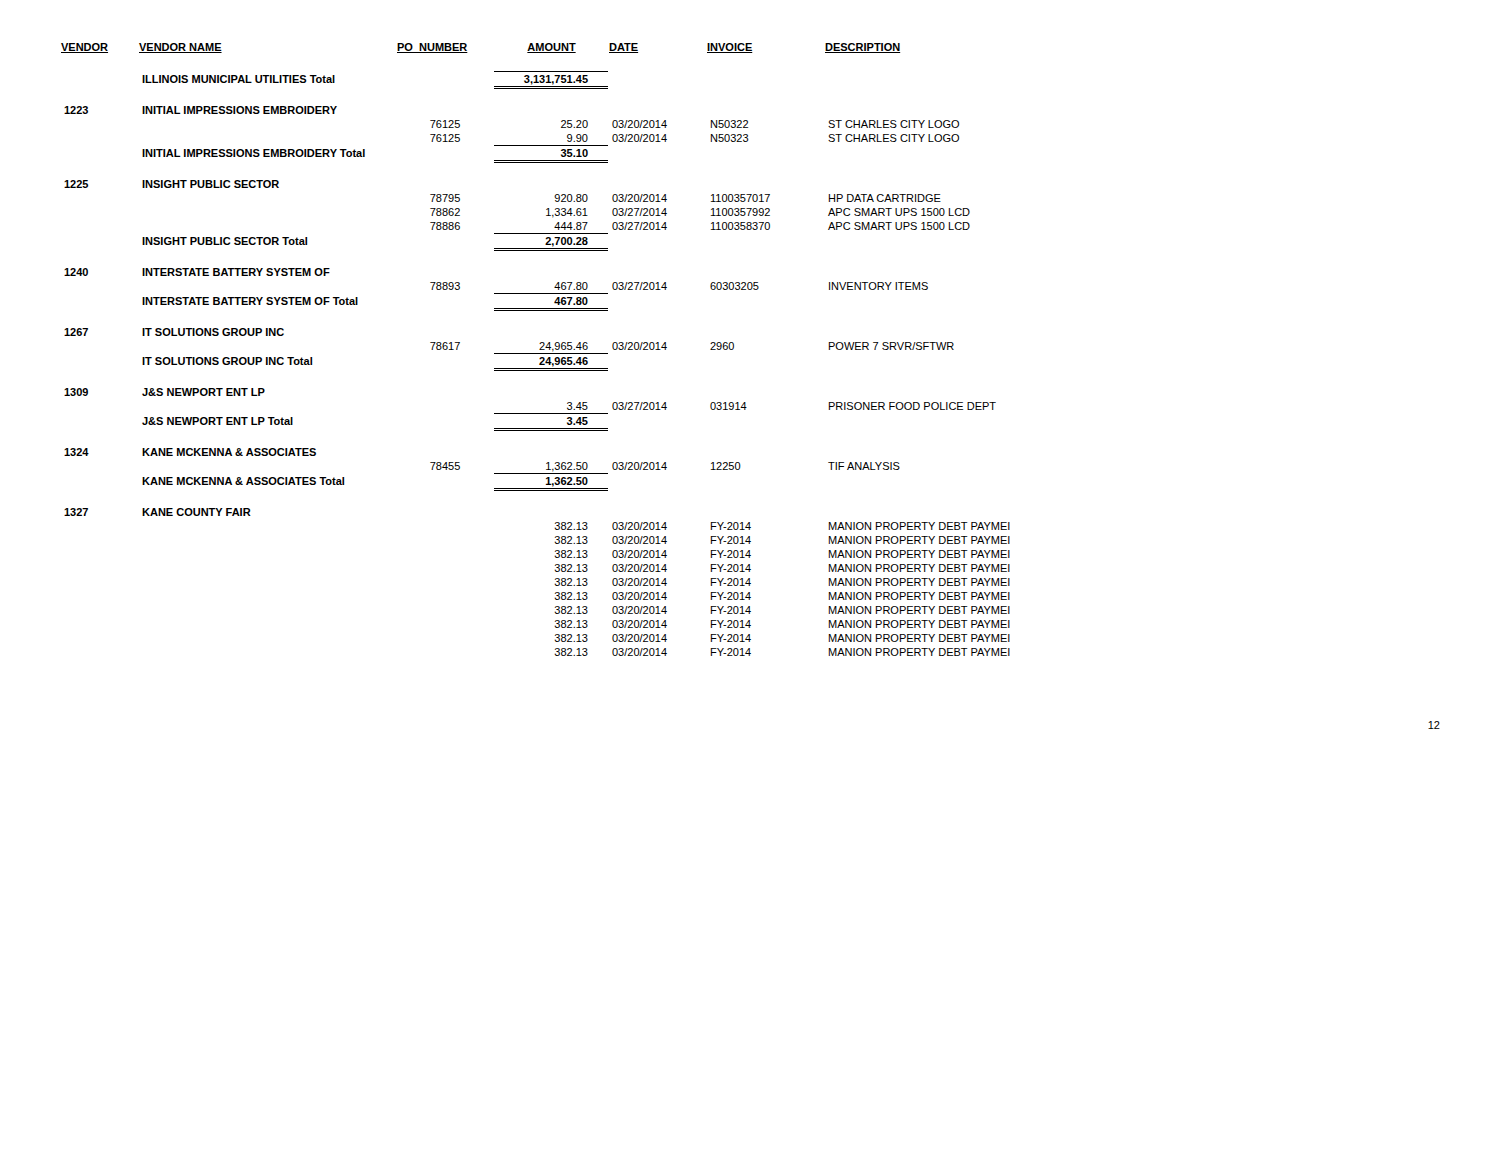| VENDOR | VENDOR NAME | PO_NUMBER | AMOUNT | DATE | INVOICE | DESCRIPTION |
| --- | --- | --- | --- | --- | --- | --- |
| | ILLINOIS MUNICIPAL UTILITIES Total | | 3,131,751.45 | | | |
| 1223 | INITIAL IMPRESSIONS EMBROIDERY | | | | | |
| | | 76125 | 25.20 | 03/20/2014 | N50322 | ST CHARLES CITY LOGO |
| | | 76125 | 9.90 | 03/20/2014 | N50323 | ST CHARLES CITY LOGO |
| | INITIAL IMPRESSIONS EMBROIDERY Total | | 35.10 | | | |
| 1225 | INSIGHT PUBLIC SECTOR | | | | | |
| | | 78795 | 920.80 | 03/20/2014 | 1100357017 | HP DATA CARTRIDGE |
| | | 78862 | 1,334.61 | 03/27/2014 | 1100357992 | APC SMART UPS 1500 LCD |
| | | 78886 | 444.87 | 03/27/2014 | 1100358370 | APC SMART UPS 1500 LCD |
| | INSIGHT PUBLIC SECTOR Total | | 2,700.28 | | | |
| 1240 | INTERSTATE BATTERY SYSTEM OF | | | | | |
| | | 78893 | 467.80 | 03/27/2014 | 60303205 | INVENTORY ITEMS |
| | INTERSTATE BATTERY SYSTEM OF Total | | 467.80 | | | |
| 1267 | IT SOLUTIONS GROUP INC | | | | | |
| | | 78617 | 24,965.46 | 03/20/2014 | 2960 | POWER 7 SRVR/SFTWR |
| | IT SOLUTIONS GROUP INC Total | | 24,965.46 | | | |
| 1309 | J&S NEWPORT ENT LP | | | | | |
| | | | 3.45 | 03/27/2014 | 031914 | PRISONER FOOD POLICE DEPT |
| | J&S NEWPORT ENT LP Total | | 3.45 | | | |
| 1324 | KANE MCKENNA & ASSOCIATES | | | | | |
| | | 78455 | 1,362.50 | 03/20/2014 | 12250 | TIF ANALYSIS |
| | KANE MCKENNA & ASSOCIATES Total | | 1,362.50 | | | |
| 1327 | KANE COUNTY FAIR | | | | | |
| | | | 382.13 | 03/20/2014 | FY-2014 | MANION PROPERTY DEBT PAYMEI |
| | | | 382.13 | 03/20/2014 | FY-2014 | MANION PROPERTY DEBT PAYMEI |
| | | | 382.13 | 03/20/2014 | FY-2014 | MANION PROPERTY DEBT PAYMEI |
| | | | 382.13 | 03/20/2014 | FY-2014 | MANION PROPERTY DEBT PAYMEI |
| | | | 382.13 | 03/20/2014 | FY-2014 | MANION PROPERTY DEBT PAYMEI |
| | | | 382.13 | 03/20/2014 | FY-2014 | MANION PROPERTY DEBT PAYMEI |
| | | | 382.13 | 03/20/2014 | FY-2014 | MANION PROPERTY DEBT PAYMEI |
| | | | 382.13 | 03/20/2014 | FY-2014 | MANION PROPERTY DEBT PAYMEI |
| | | | 382.13 | 03/20/2014 | FY-2014 | MANION PROPERTY DEBT PAYMEI |
| | | | 382.13 | 03/20/2014 | FY-2014 | MANION PROPERTY DEBT PAYMEI |
12